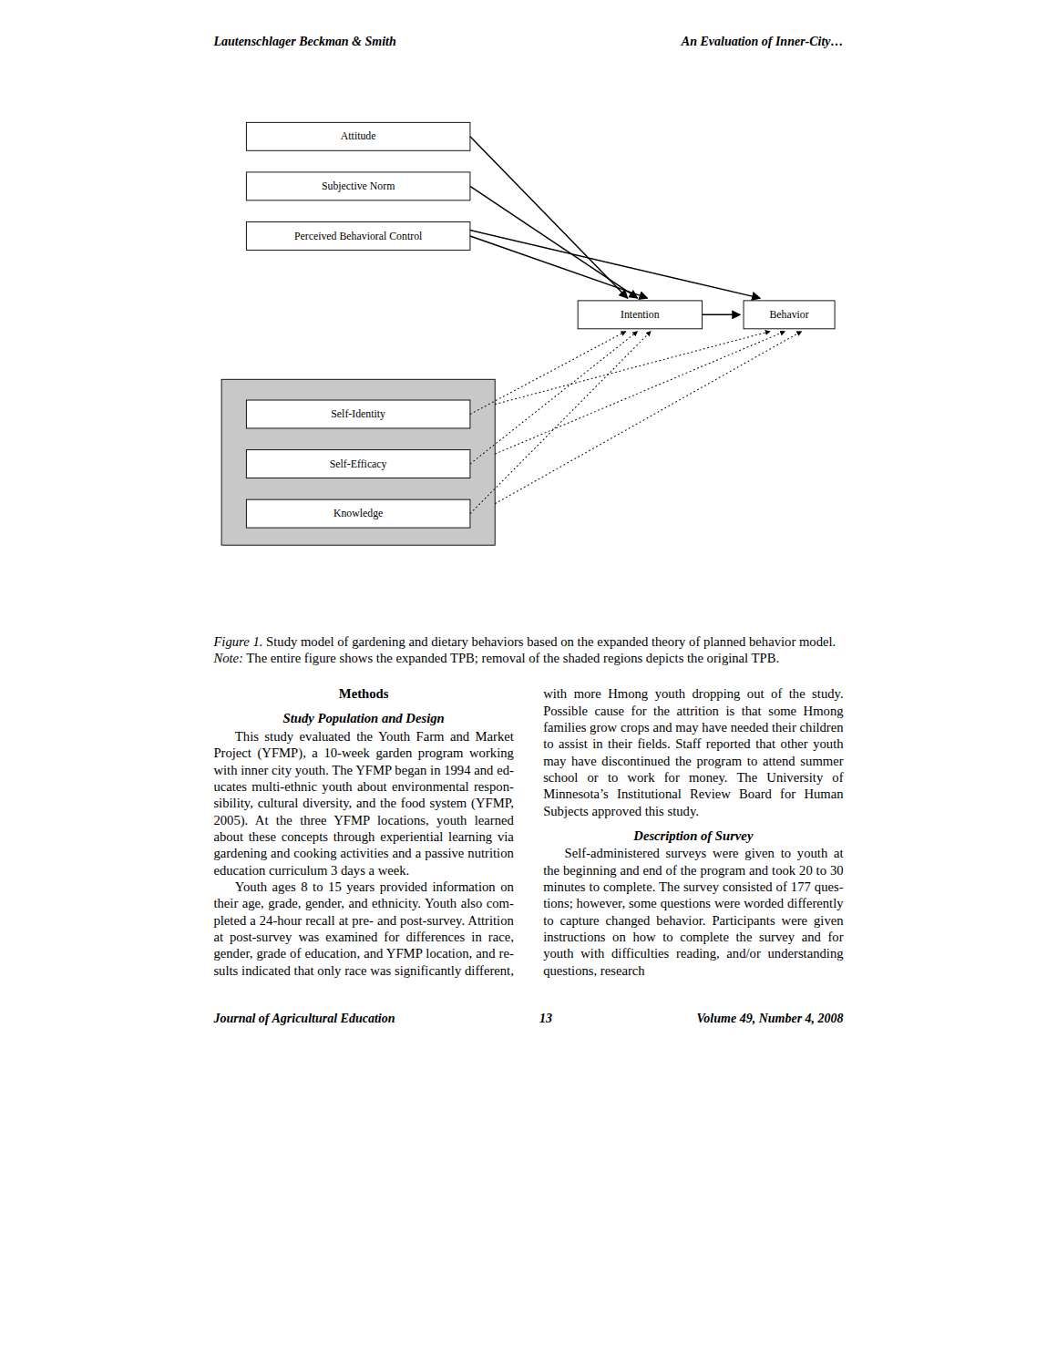Lautenschlager Beckman & Smith An Evaluation of Inner-City…
Attitude Subjective Norm Perceived Behavioral Control Self-Identity Self-Efficacy Knowledge Intention Behavior
Figure 1. Study model of gardening and dietary behaviors based on the expanded theory of planned behavior model.
Note: The entire figure shows the expanded TPB; removal of the shaded regions depicts the original TPB.
Methods
Study Population and Design
This study evaluated the Youth Farm and Market Project (YFMP), a 10-week garden program working with inner city youth. The YFMP began in 1994 and educates multi-ethnic youth about environmental responsibility, cultural diversity, and the food system (YFMP, 2005). At the three YFMP locations, youth learned about these concepts through experiential learning via gardening and cooking activities and a passive nutrition education curriculum 3 days a week.
Youth ages 8 to 15 years provided information on their age, grade, gender, and ethnicity. Youth also completed a 24-hour recall at pre- and post-survey. Attrition at post-survey was examined for differences in race, gender, grade of education, and YFMP location, and results indicated that only race was significantly different, with more Hmong youth dropping out of the study. Possible cause for the attrition is that some Hmong families grow crops and may have needed their children to assist in their fields. Staff reported that other youth may have discontinued the program to attend summer school or to work for money. The University of Minnesota’s Institutional Review Board for Human Subjects approved this study.
Description of Survey
Self-administered surveys were given to youth at the beginning and end of the program and took 20 to 30 minutes to complete. The survey consisted of 177 questions; however, some questions were worded differently to capture changed behavior. Participants were given instructions on how to complete the survey and for youth with difficulties reading, and/or understanding questions, research
Journal of Agricultural Education 13 Volume 49, Number 4, 2008